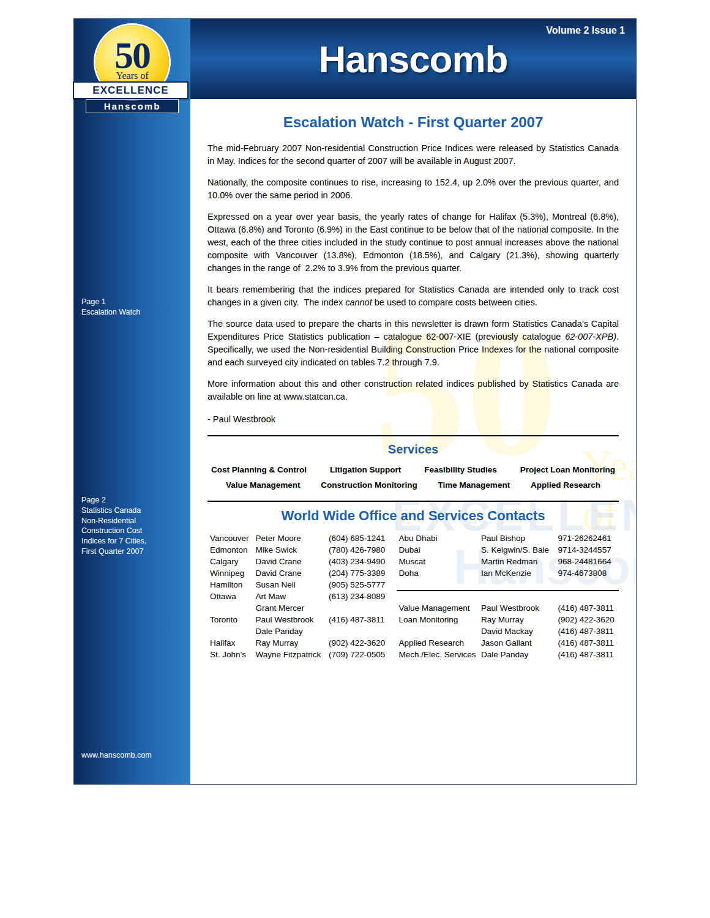50
Years of
EXCELLENCE
Hanscomb
Page 1
Escalation Watch
Page 2
Statistics Canada
Non-Residential
Construction Cost
Indices for 7 Cities,
First Quarter 2007
www.hanscomb.com
Volume 2 Issue 1
Hanscomb
50
Years of
EXCELLENCE
Hanscomb
Escalation Watch - First Quarter 2007
The mid-February 2007 Non-residential Construction Price Indices were released by Statistics Canada in May. Indices for the second quarter of 2007 will be available in August 2007.
Nationally, the composite continues to rise, increasing to 152.4, up 2.0% over the previous quarter, and 10.0% over the same period in 2006.
Expressed on a year over year basis, the yearly rates of change for Halifax (5.3%), Montreal (6.8%), Ottawa (6.8%) and Toronto (6.9%) in the East continue to be below that of the national composite. In the west, each of the three cities included in the study continue to post annual increases above the national composite with Vancouver (13.8%), Edmonton (18.5%), and Calgary (21.3%), showing quarterly changes in the range of 2.2% to 3.9% from the previous quarter.
It bears remembering that the indices prepared for Statistics Canada are intended only to track cost changes in a given city. The index cannot be used to compare costs between cities.
The source data used to prepare the charts in this newsletter is drawn form Statistics Canada’s Capital Expenditures Price Statistics publication – catalogue 62-007-XIE (previously catalogue 62-007-XPB). Specifically, we used the Non-residential Building Construction Price Indexes for the national composite and each surveyed city indicated on tables 7.2 through 7.9.
More information about this and other construction related indices published by Statistics Canada are available on line at www.statcan.ca.
- Paul Westbrook
Services
Cost Planning & Control Litigation Support Feasibility Studies Project Loan Monitoring
Value Management Construction Monitoring Time Management Applied Research
World Wide Office and Services Contacts
| Vancouver | Peter Moore | (604) 685-1241 | | Abu Dhabi | Paul Bishop | 971-26262461 |
| Edmonton | Mike Swick | (780) 426-7980 | | Dubai | S. Keigwin/S. Bale | 9714-3244557 |
| Calgary | David Crane | (403) 234-9490 | | Muscat | Martin Redman | 968-24481664 |
| Winnipeg | David Crane | (204) 775-3389 | | Doha | Ian McKenzie | 974-4673808 |
| Hamilton | Susan Neil | (905) 525-5777 | | | | |
| Ottawa | Art Maw | (613) 234-8089 | | | | |
| | Grant Mercer | | | Value Management | Paul Westbrook | (416) 487-3811 |
| Toronto | Paul Westbrook | (416) 487-3811 | | Loan Monitoring | Ray Murray | (902) 422-3620 |
| | Dale Panday | | | | David Mackay | (416) 487-3811 |
| Halifax | Ray Murray | (902) 422-3620 | | Applied Research | Jason Gallant | (416) 487-3811 |
| St. John’s | Wayne Fitzpatrick | (709) 722-0505 | | Mech./Elec. Services | Dale Panday | (416) 487-3811 |